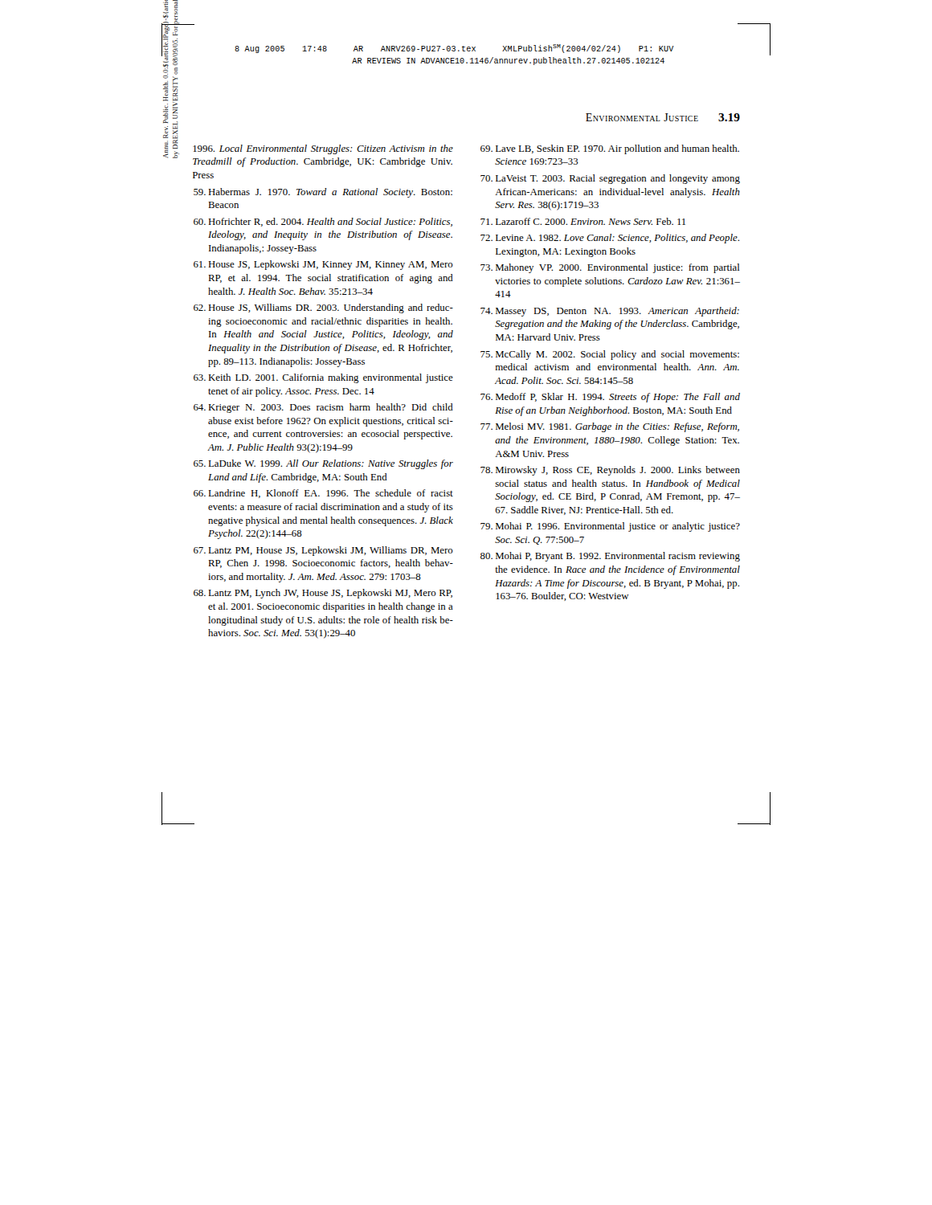Annu. Rev. Public. Health. 0.0:${article.lPage}-${article.fPage}. Downloaded from arjournals.annualreviews.org by DREXEL UNIVERSITY on 08/09/05. For personal use only.
8 Aug 2005 17:48 AR ANRV269-PU27-03.tex XMLPublishSM(2004/02/24) P1: KUV
AR REVIEWS IN ADVANCE10.1146/annurev.publhealth.27.021405.102124
Environmental Justice3.19
1996. Local Environmental Struggles: Citizen Activism in the Treadmill of Production. Cambridge, UK: Cambridge Univ. Press
59. Habermas J. 1970. Toward a Rational Society. Boston: Beacon
60. Hofrichter R, ed. 2004. Health and Social Justice: Politics, Ideology, and Inequity in the Distribution of Disease. Indianapolis,: Jossey-Bass
61. House JS, Lepkowski JM, Kinney JM, Kinney AM, Mero RP, et al. 1994. The social stratification of aging and health. J. Health Soc. Behav. 35:213–34
62. House JS, Williams DR. 2003. Understanding and reducing socioeconomic and racial/ethnic disparities in health. In Health and Social Justice, Politics, Ideology, and Inequality in the Distribution of Disease, ed. R Hofrichter, pp. 89–113. Indianapolis: Jossey-Bass
63. Keith LD. 2001. California making environmental justice tenet of air policy. Assoc. Press. Dec. 14
64. Krieger N. 2003. Does racism harm health? Did child abuse exist before 1962? On explicit questions, critical science, and current controversies: an ecosocial perspective. Am. J. Public Health 93(2):194–99
65. LaDuke W. 1999. All Our Relations: Native Struggles for Land and Life. Cambridge, MA: South End
66. Landrine H, Klonoff EA. 1996. The schedule of racist events: a measure of racial discrimination and a study of its negative physical and mental health consequences. J. Black Psychol. 22(2):144–68
67. Lantz PM, House JS, Lepkowski JM, Williams DR, Mero RP, Chen J. 1998. Socioeconomic factors, health behaviors, and mortality. J. Am. Med. Assoc. 279: 1703–8
68. Lantz PM, Lynch JW, House JS, Lepkowski MJ, Mero RP, et al. 2001. Socioeconomic disparities in health change in a longitudinal study of U.S. adults: the role of health risk behaviors. Soc. Sci. Med. 53(1):29–40
69. Lave LB, Seskin EP. 1970. Air pollution and human health. Science 169:723–33
70. LaVeist T. 2003. Racial segregation and longevity among African-Americans: an individual-level analysis. Health Serv. Res. 38(6):1719–33
71. Lazaroff C. 2000. Environ. News Serv. Feb. 11
72. Levine A. 1982. Love Canal: Science, Politics, and People. Lexington, MA: Lexington Books
73. Mahoney VP. 2000. Environmental justice: from partial victories to complete solutions. Cardozo Law Rev. 21:361–414
74. Massey DS, Denton NA. 1993. American Apartheid: Segregation and the Making of the Underclass. Cambridge, MA: Harvard Univ. Press
75. McCally M. 2002. Social policy and social movements: medical activism and environmental health. Ann. Am. Acad. Polit. Soc. Sci. 584:145–58
76. Medoff P, Sklar H. 1994. Streets of Hope: The Fall and Rise of an Urban Neighborhood. Boston, MA: South End
77. Melosi MV. 1981. Garbage in the Cities: Refuse, Reform, and the Environment, 1880–1980. College Station: Tex. A&M Univ. Press
78. Mirowsky J, Ross CE, Reynolds J. 2000. Links between social status and health status. In Handbook of Medical Sociology, ed. CE Bird, P Conrad, AM Fremont, pp. 47–67. Saddle River, NJ: Prentice-Hall. 5th ed.
79. Mohai P. 1996. Environmental justice or analytic justice? Soc. Sci. Q. 77:500–7
80. Mohai P, Bryant B. 1992. Environmental racism reviewing the evidence. In Race and the Incidence of Environmental Hazards: A Time for Discourse, ed. B Bryant, P Mohai, pp. 163–76. Boulder, CO: Westview